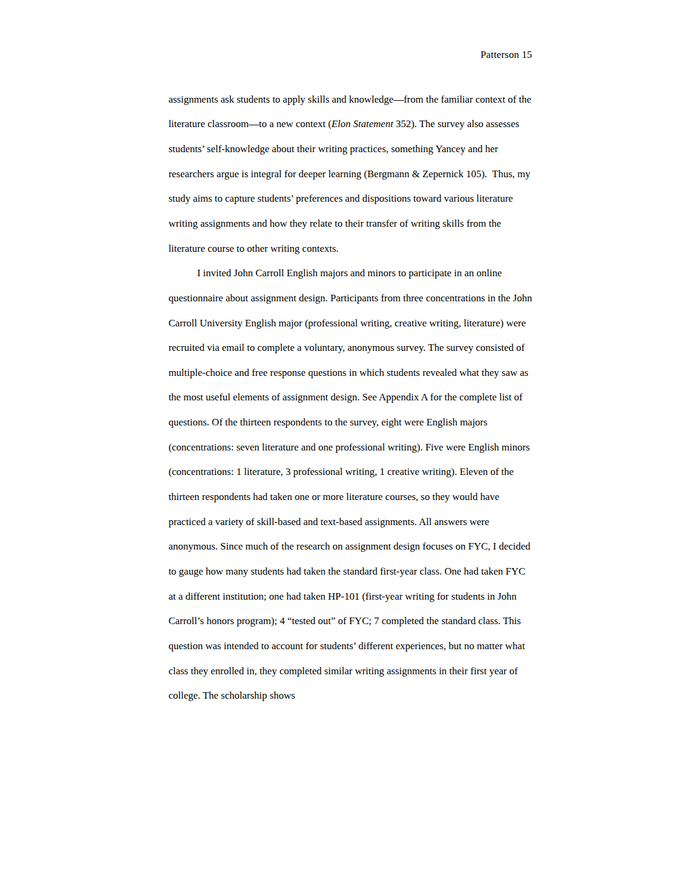Patterson 15
assignments ask students to apply skills and knowledge—from the familiar context of the literature classroom—to a new context (Elon Statement 352). The survey also assesses students’ self-knowledge about their writing practices, something Yancey and her researchers argue is integral for deeper learning (Bergmann & Zepernick 105). Thus, my study aims to capture students’ preferences and dispositions toward various literature writing assignments and how they relate to their transfer of writing skills from the literature course to other writing contexts.
I invited John Carroll English majors and minors to participate in an online questionnaire about assignment design. Participants from three concentrations in the John Carroll University English major (professional writing, creative writing, literature) were recruited via email to complete a voluntary, anonymous survey. The survey consisted of multiple-choice and free response questions in which students revealed what they saw as the most useful elements of assignment design. See Appendix A for the complete list of questions. Of the thirteen respondents to the survey, eight were English majors (concentrations: seven literature and one professional writing). Five were English minors (concentrations: 1 literature, 3 professional writing, 1 creative writing). Eleven of the thirteen respondents had taken one or more literature courses, so they would have practiced a variety of skill-based and text-based assignments. All answers were anonymous. Since much of the research on assignment design focuses on FYC, I decided to gauge how many students had taken the standard first-year class. One had taken FYC at a different institution; one had taken HP-101 (first-year writing for students in John Carroll’s honors program); 4 “tested out” of FYC; 7 completed the standard class. This question was intended to account for students’ different experiences, but no matter what class they enrolled in, they completed similar writing assignments in their first year of college. The scholarship shows